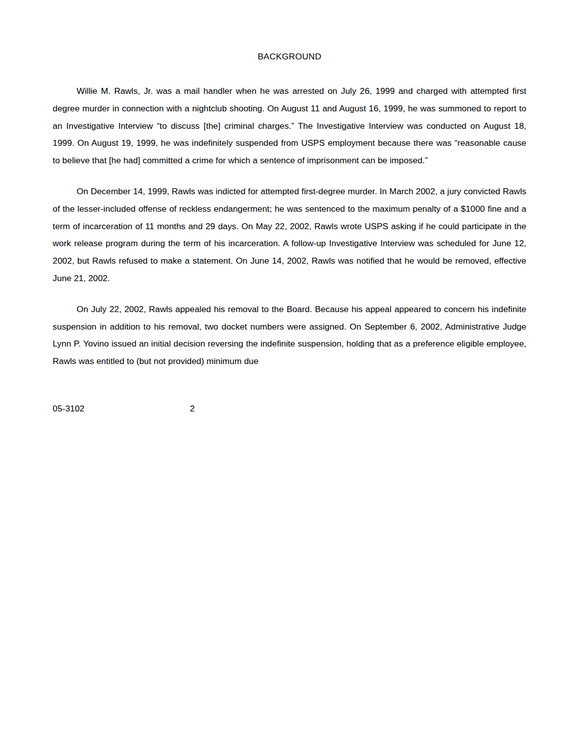BACKGROUND
Willie M. Rawls, Jr. was a mail handler when he was arrested on July 26, 1999 and charged with attempted first degree murder in connection with a nightclub shooting. On August 11 and August 16, 1999, he was summoned to report to an Investigative Interview “to discuss [the] criminal charges.” The Investigative Interview was conducted on August 18, 1999. On August 19, 1999, he was indefinitely suspended from USPS employment because there was “reasonable cause to believe that [he had] committed a crime for which a sentence of imprisonment can be imposed.”
On December 14, 1999, Rawls was indicted for attempted first-degree murder. In March 2002, a jury convicted Rawls of the lesser-included offense of reckless endangerment; he was sentenced to the maximum penalty of a $1000 fine and a term of incarceration of 11 months and 29 days. On May 22, 2002, Rawls wrote USPS asking if he could participate in the work release program during the term of his incarceration. A follow-up Investigative Interview was scheduled for June 12, 2002, but Rawls refused to make a statement. On June 14, 2002, Rawls was notified that he would be removed, effective June 21, 2002.
On July 22, 2002, Rawls appealed his removal to the Board. Because his appeal appeared to concern his indefinite suspension in addition to his removal, two docket numbers were assigned. On September 6, 2002, Administrative Judge Lynn P. Yovino issued an initial decision reversing the indefinite suspension, holding that as a preference eligible employee, Rawls was entitled to (but not provided) minimum due
05-3102 2